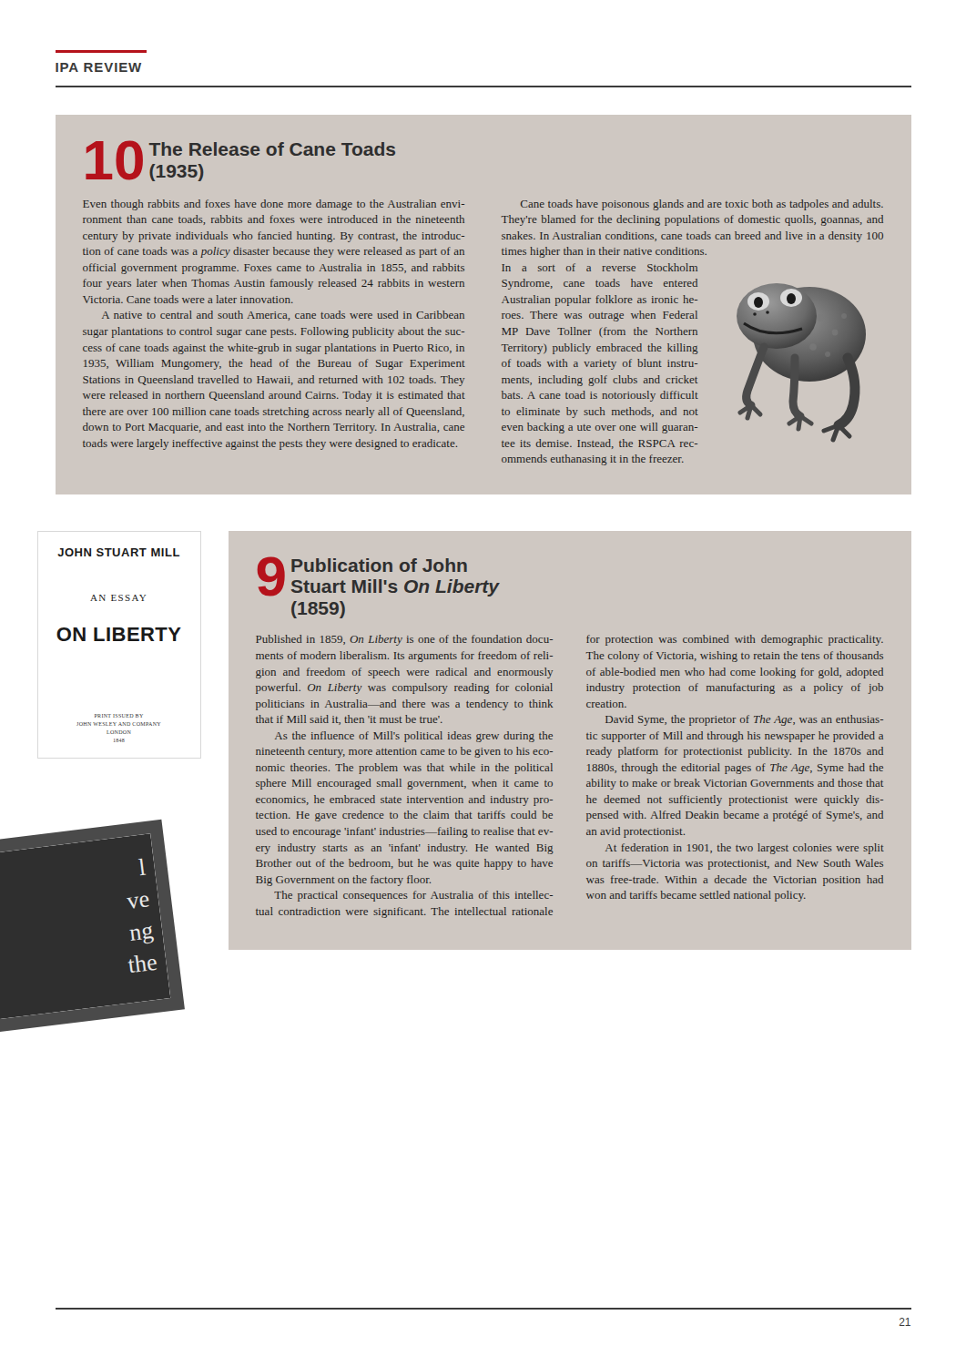IPA Review
10
The Release of Cane Toads
(1935)
Even though rabbits and foxes have done more damage to the Australian environment than cane toads, rabbits and foxes were introduced in the nineteenth century by private individuals who fancied hunting. By contrast, the introduction of cane toads was a policy disaster because they were released as part of an official government programme. Foxes came to Australia in 1855, and rabbits four years later when Thomas Austin famously released 24 rabbits in western Victoria. Cane toads were a later innovation.
A native to central and south America, cane toads were used in Caribbean sugar plantations to control sugar cane pests. Following publicity about the success of cane toads against the white-grub in sugar plantations in Puerto Rico, in 1935, William Mungomery, the head of the Bureau of Sugar Experiment Stations in Queensland travelled to Hawaii, and returned with 102 toads. They were released in northern Queensland around Cairns. Today it is estimated that there are over 100 million cane toads stretching across nearly all of Queensland, down to Port Macquarie, and east into the Northern Territory. In Australia, cane toads were largely ineffective against the pests they were designed to eradicate.
Cane toads have poisonous glands and are toxic both as tadpoles and adults. They're blamed for the declining populations of domestic quolls, goannas, and snakes. In Australian conditions, cane toads can breed and live in a density 100 times higher than in their native conditions.
In a sort of a reverse Stockholm Syndrome, cane toads have entered Australian popular folklore as ironic heroes. There was outrage when Federal MP Dave Tollner (from the Northern Territory) publicly embraced the killing of toads with a variety of blunt instruments, including golf clubs and cricket bats. A cane toad is notoriously difficult to eliminate by such methods, and not even backing a ute over one will guarantee its demise. Instead, the RSPCA recommends euthanasing it in the freezer.
John Stuart Mill
An Essay
On Liberty
Print Issued By
John Wesley And Company
London
1848
l
ve
ng
the
9
Publication of John
Stuart Mill's On Liberty
(1859)
Published in 1859, On Liberty is one of the foundation documents of modern liberalism. Its arguments for freedom of religion and freedom of speech were radical and enormously powerful. On Liberty was compulsory reading for colonial politicians in Australia—and there was a tendency to think that if Mill said it, then 'it must be true'.
As the influence of Mill's political ideas grew during the nineteenth century, more attention came to be given to his economic theories. The problem was that while in the political sphere Mill encouraged small government, when it came to economics, he embraced state intervention and industry protection. He gave credence to the claim that tariffs could be used to encourage 'infant' industries—failing to realise that every industry starts as an 'infant' industry. He wanted Big Brother out of the bedroom, but he was quite happy to have Big Government on the factory floor.
The practical consequences for Australia of this intellectual contradiction were significant. The intellectual rationale for protection was combined with demographic practicality. The colony of Victoria, wishing to retain the tens of thousands of able-bodied men who had come looking for gold, adopted industry protection of manufacturing as a policy of job creation.
David Syme, the proprietor of The Age, was an enthusiastic supporter of Mill and through his newspaper he provided a ready platform for protectionist publicity. In the 1870s and 1880s, through the editorial pages of The Age, Syme had the ability to make or break Victorian Governments and those that he deemed not sufficiently protectionist were quickly dispensed with. Alfred Deakin became a protégé of Syme's, and an avid protectionist.
At federation in 1901, the two largest colonies were split on tariffs—Victoria was protectionist, and New South Wales was free-trade. Within a decade the Victorian position had won and tariffs became settled national policy.
21